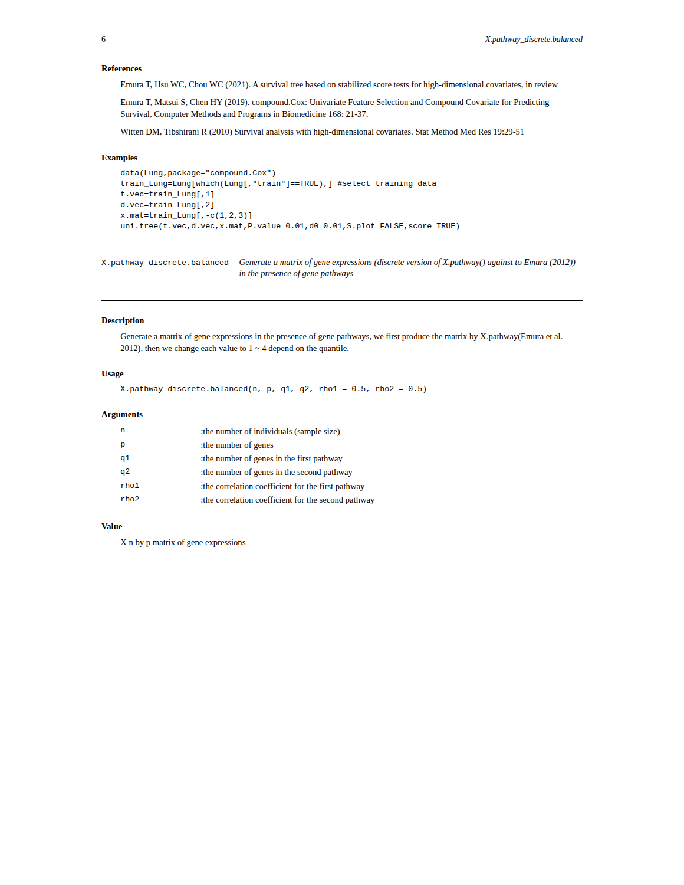6 X.pathway_discrete.balanced
References
Emura T, Hsu WC, Chou WC (2021). A survival tree based on stabilized score tests for high-dimensional covariates, in review
Emura T, Matsui S, Chen HY (2019). compound.Cox: Univariate Feature Selection and Compound Covariate for Predicting Survival, Computer Methods and Programs in Biomedicine 168: 21-37.
Witten DM, Tibshirani R (2010) Survival analysis with high-dimensional covariates. Stat Method Med Res 19:29-51
Examples
data(Lung,package="compound.Cox")
train_Lung=Lung[which(Lung[,"train"]==TRUE),] #select training data
t.vec=train_Lung[,1]
d.vec=train_Lung[,2]
x.mat=train_Lung[,-c(1,2,3)]
uni.tree(t.vec,d.vec,x.mat,P.value=0.01,d0=0.01,S.plot=FALSE,score=TRUE)
X.pathway_discrete.balanced Generate a matrix of gene expressions (discrete version of X.pathway() against to Emura (2012)) in the presence of gene pathways
Description
Generate a matrix of gene expressions in the presence of gene pathways, we first produce the matrix by X.pathway(Emura et al. 2012), then we change each value to 1 ~ 4 depend on the quantile.
Usage
X.pathway_discrete.balanced(n, p, q1, q2, rho1 = 0.5, rho2 = 0.5)
Arguments
| n | :the number of individuals (sample size) |
| p | :the number of genes |
| q1 | :the number of genes in the first pathway |
| q2 | :the number of genes in the second pathway |
| rho1 | :the correlation coefficient for the first pathway |
| rho2 | :the correlation coefficient for the second pathway |
Value
X n by p matrix of gene expressions